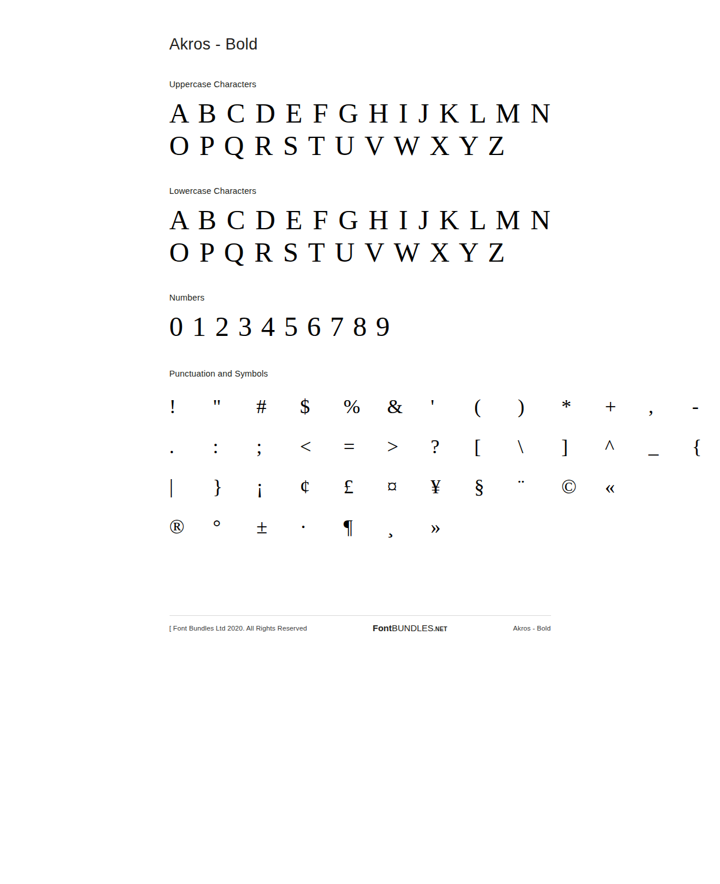Akros - Bold
Uppercase Characters
A B C D E F G H I J K L M N O P Q R S T U V W X Y Z
Lowercase Characters
A B C D E F G H I J K L M N O P Q R S T U V W X Y Z
Numbers
0 1 2 3 4 5 6 7 8 9
Punctuation and Symbols
!"#$%&'()*+,-
.:;<=>?[\]^_{
|}¡¢£¤¥§¨©«
®°±·¶¸»
[ Font Bundles Ltd 2020. All Rights Reserved
Font BUNDLES.NET
Akros - Bold